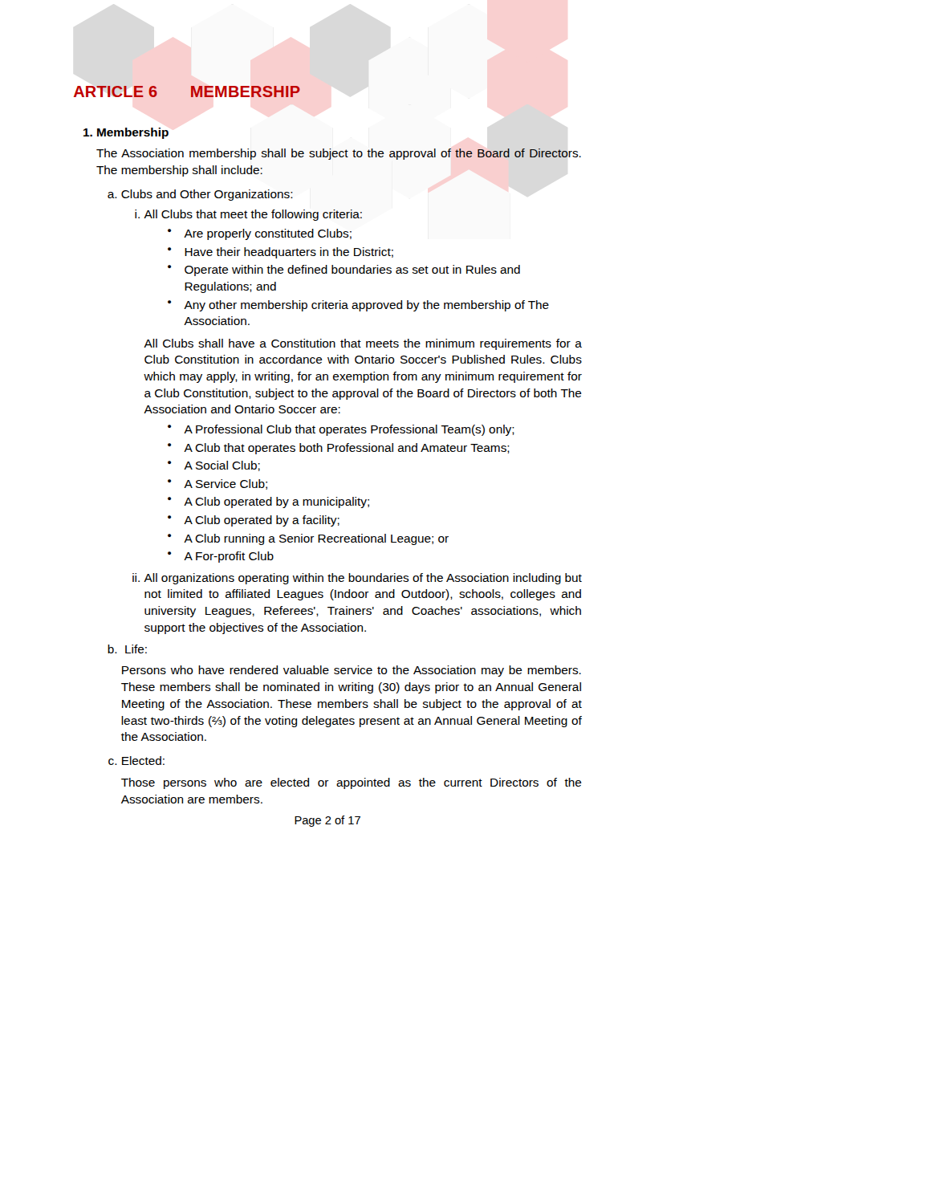ARTICLE 6 MEMBERSHIP
Membership
The Association membership shall be subject to the approval of the Board of Directors. The membership shall include:
Clubs and Other Organizations:
All Clubs that meet the following criteria:
Are properly constituted Clubs;
Have their headquarters in the District;
Operate within the defined boundaries as set out in Rules and Regulations; and
Any other membership criteria approved by the membership of The Association.
All Clubs shall have a Constitution that meets the minimum requirements for a Club Constitution in accordance with Ontario Soccer's Published Rules. Clubs which may apply, in writing, for an exemption from any minimum requirement for a Club Constitution, subject to the approval of the Board of Directors of both The Association and Ontario Soccer are:
A Professional Club that operates Professional Team(s) only;
A Club that operates both Professional and Amateur Teams;
A Social Club;
A Service Club;
A Club operated by a municipality;
A Club operated by a facility;
A Club running a Senior Recreational League; or
A For-profit Club
All organizations operating within the boundaries of the Association including but not limited to affiliated Leagues (Indoor and Outdoor), schools, colleges and university Leagues, Referees', Trainers' and Coaches' associations, which support the objectives of the Association.
Life:
Persons who have rendered valuable service to the Association may be members. These members shall be nominated in writing (30) days prior to an Annual General Meeting of the Association. These members shall be subject to the approval of at least two-thirds (⅔) of the voting delegates present at an Annual General Meeting of the Association.
Elected:
Those persons who are elected or appointed as the current Directors of the Association are members.
Page 2 of 17